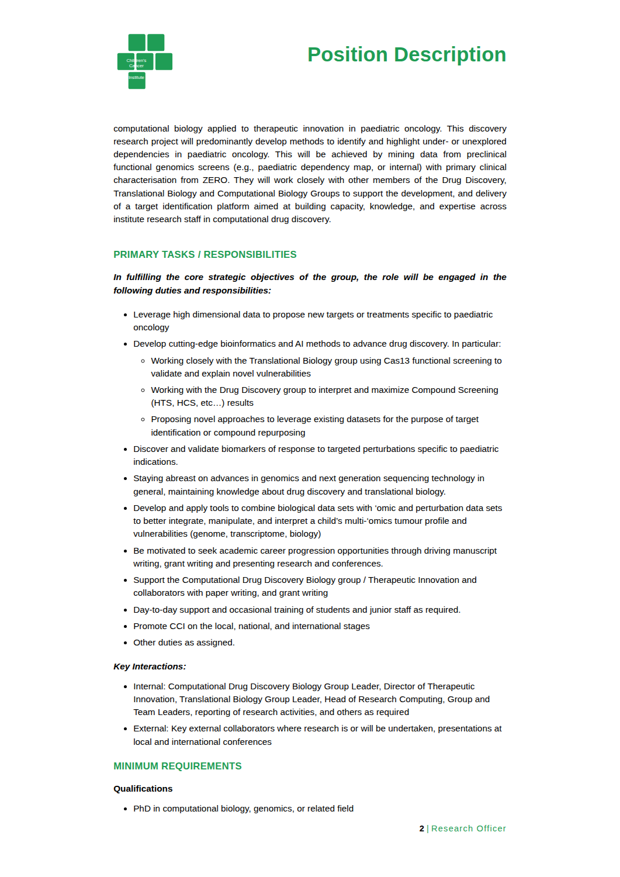Children's Cancer Institute
Position Description
computational biology applied to therapeutic innovation in paediatric oncology. This discovery research project will predominantly develop methods to identify and highlight under- or unexplored dependencies in paediatric oncology. This will be achieved by mining data from preclinical functional genomics screens (e.g., paediatric dependency map, or internal) with primary clinical characterisation from ZERO. They will work closely with other members of the Drug Discovery, Translational Biology and Computational Biology Groups to support the development, and delivery of a target identification platform aimed at building capacity, knowledge, and expertise across institute research staff in computational drug discovery.
Primary Tasks / Responsibilities
In fulfilling the core strategic objectives of the group, the role will be engaged in the following duties and responsibilities:
Leverage high dimensional data to propose new targets or treatments specific to paediatric oncology
Develop cutting-edge bioinformatics and AI methods to advance drug discovery. In particular:
Working closely with the Translational Biology group using Cas13 functional screening to validate and explain novel vulnerabilities
Working with the Drug Discovery group to interpret and maximize Compound Screening (HTS, HCS, etc…) results
Proposing novel approaches to leverage existing datasets for the purpose of target identification or compound repurposing
Discover and validate biomarkers of response to targeted perturbations specific to paediatric indications.
Staying abreast on advances in genomics and next generation sequencing technology in general, maintaining knowledge about drug discovery and translational biology.
Develop and apply tools to combine biological data sets with ‘omic and perturbation data sets to better integrate, manipulate, and interpret a child’s multi-‘omics tumour profile and vulnerabilities (genome, transcriptome, biology)
Be motivated to seek academic career progression opportunities through driving manuscript writing, grant writing and presenting research and conferences.
Support the Computational Drug Discovery Biology group / Therapeutic Innovation and collaborators with paper writing, and grant writing
Day-to-day support and occasional training of students and junior staff as required.
Promote CCI on the local, national, and international stages
Other duties as assigned.
Key Interactions:
Internal: Computational Drug Discovery Biology Group Leader, Director of Therapeutic Innovation, Translational Biology Group Leader, Head of Research Computing, Group and Team Leaders, reporting of research activities, and others as required
External: Key external collaborators where research is or will be undertaken, presentations at local and international conferences
Minimum Requirements
Qualifications
PhD in computational biology, genomics, or related field
2 | Research Officer